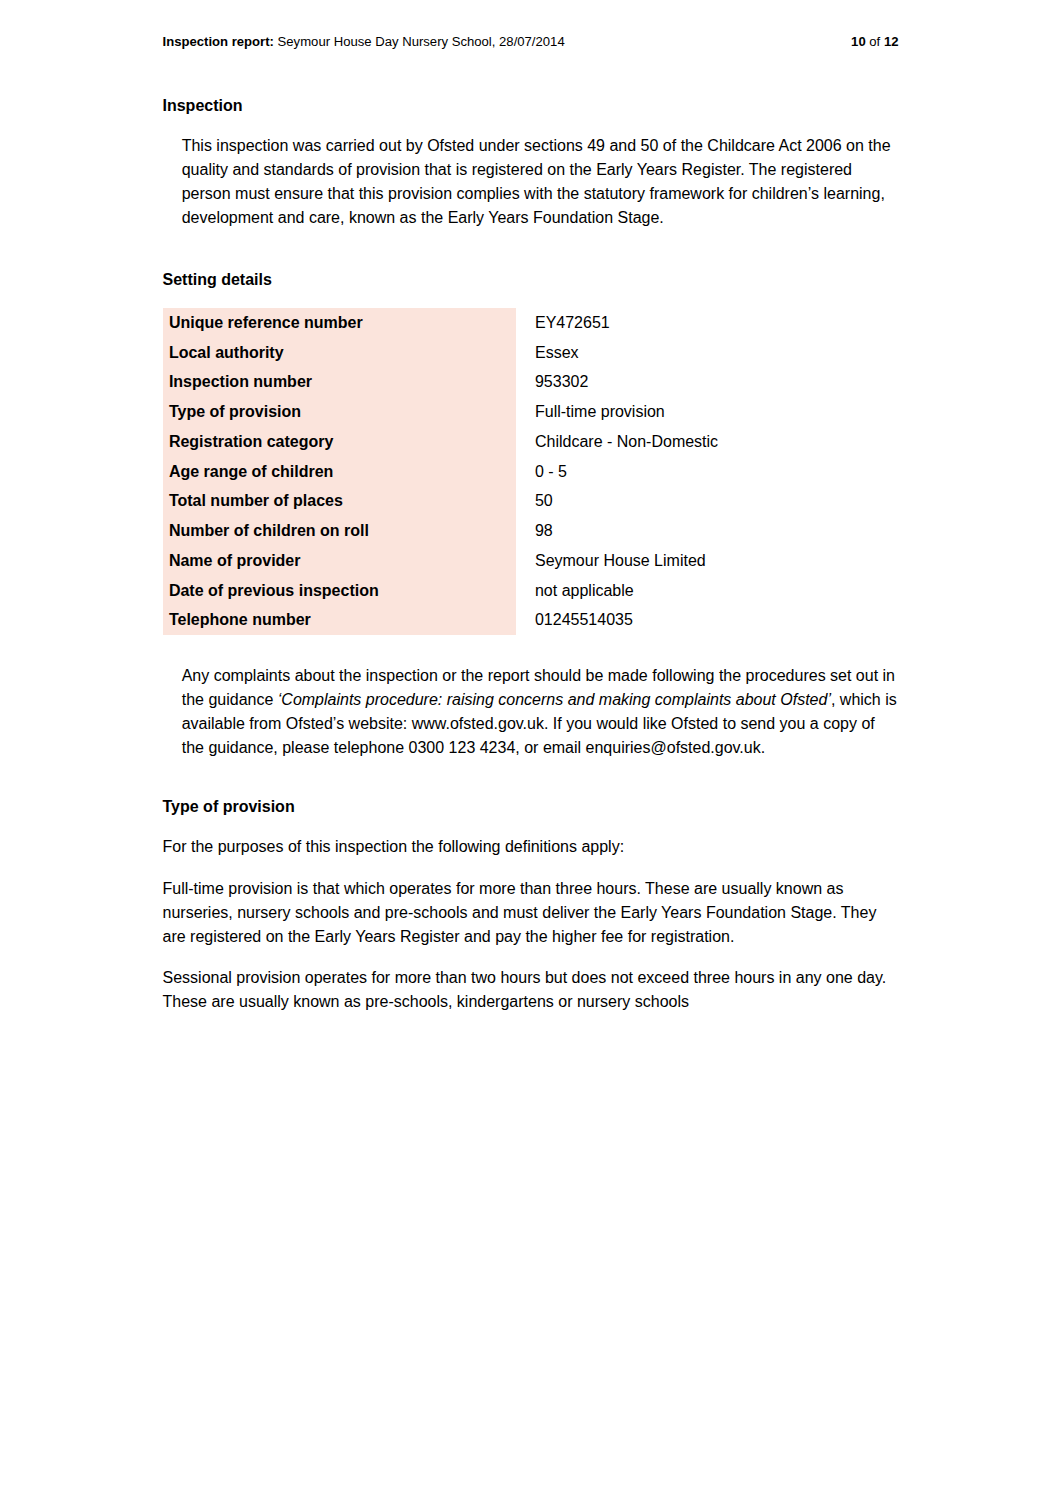Inspection report: Seymour House Day Nursery School, 28/07/2014
10 of 12
Inspection
This inspection was carried out by Ofsted under sections 49 and 50 of the Childcare Act 2006 on the quality and standards of provision that is registered on the Early Years Register. The registered person must ensure that this provision complies with the statutory framework for children’s learning, development and care, known as the Early Years Foundation Stage.
Setting details
| Unique reference number | EY472651 |
| Local authority | Essex |
| Inspection number | 953302 |
| Type of provision | Full-time provision |
| Registration category | Childcare - Non-Domestic |
| Age range of children | 0 - 5 |
| Total number of places | 50 |
| Number of children on roll | 98 |
| Name of provider | Seymour House Limited |
| Date of previous inspection | not applicable |
| Telephone number | 01245514035 |
Any complaints about the inspection or the report should be made following the procedures set out in the guidance ‘Complaints procedure: raising concerns and making complaints about Ofsted’, which is available from Ofsted’s website: www.ofsted.gov.uk. If you would like Ofsted to send you a copy of the guidance, please telephone 0300 123 4234, or email enquiries@ofsted.gov.uk.
Type of provision
For the purposes of this inspection the following definitions apply:
Full-time provision is that which operates for more than three hours. These are usually known as nurseries, nursery schools and pre-schools and must deliver the Early Years Foundation Stage. They are registered on the Early Years Register and pay the higher fee for registration.
Sessional provision operates for more than two hours but does not exceed three hours in any one day. These are usually known as pre-schools, kindergartens or nursery schools